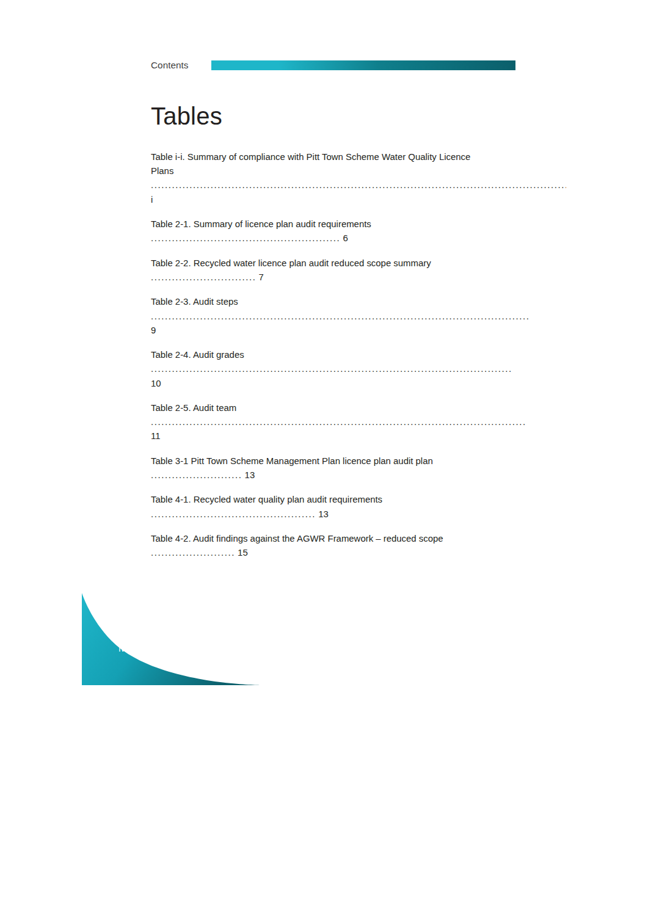Contents
Tables
Table i-i. Summary of compliance with Pitt Town Scheme Water Quality Licence Plans .......................................................................................................................... i
Table 2-1. Summary of licence plan audit requirements ...................................................... 6
Table 2-2. Recycled water licence plan audit reduced scope summary .............................. 7
Table 2-3. Audit steps ............................................................................................................ 9
Table 2-4. Audit grades ....................................................................................................... 10
Table 2-5. Audit team ........................................................................................................... 11
Table 3-1 Pitt Town Scheme Management Plan licence plan audit plan .......................... 13
Table 4-1. Recycled water quality plan audit requirements ............................................... 13
Table 4-2. Audit findings against the AGWR Framework – reduced scope ........................ 15
iv